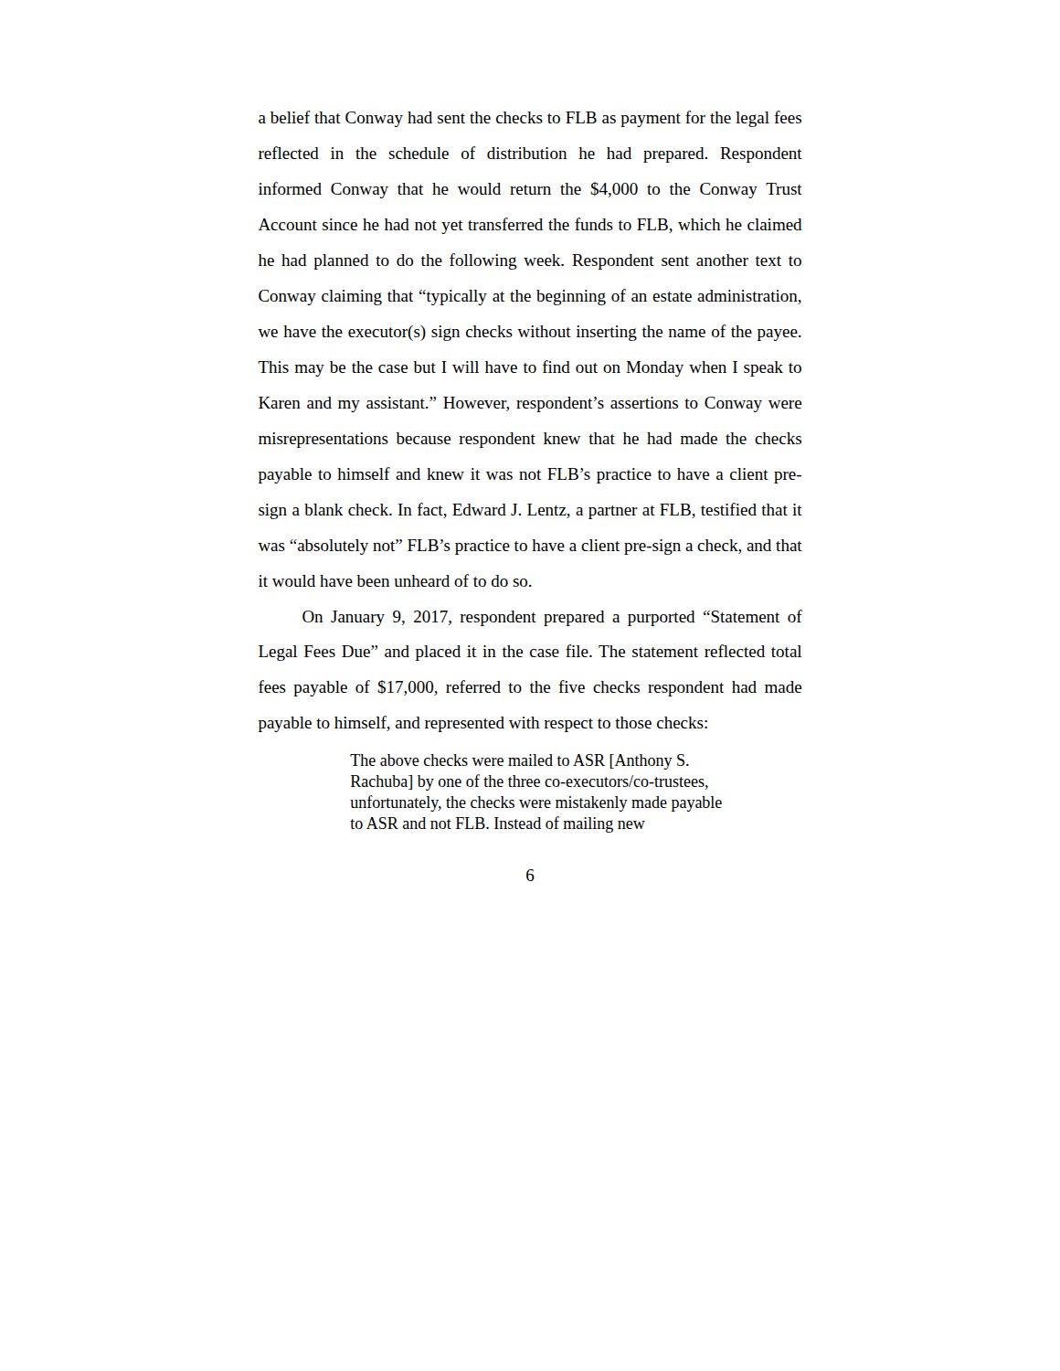a belief that Conway had sent the checks to FLB as payment for the legal fees reflected in the schedule of distribution he had prepared. Respondent informed Conway that he would return the $4,000 to the Conway Trust Account since he had not yet transferred the funds to FLB, which he claimed he had planned to do the following week. Respondent sent another text to Conway claiming that “typically at the beginning of an estate administration, we have the executor(s) sign checks without inserting the name of the payee. This may be the case but I will have to find out on Monday when I speak to Karen and my assistant.” However, respondent’s assertions to Conway were misrepresentations because respondent knew that he had made the checks payable to himself and knew it was not FLB’s practice to have a client pre-sign a blank check. In fact, Edward J. Lentz, a partner at FLB, testified that it was “absolutely not” FLB’s practice to have a client pre-sign a check, and that it would have been unheard of to do so.
On January 9, 2017, respondent prepared a purported “Statement of Legal Fees Due” and placed it in the case file. The statement reflected total fees payable of $17,000, referred to the five checks respondent had made payable to himself, and represented with respect to those checks:
The above checks were mailed to ASR [Anthony S. Rachuba] by one of the three co-executors/co-trustees, unfortunately, the checks were mistakenly made payable to ASR and not FLB. Instead of mailing new
6